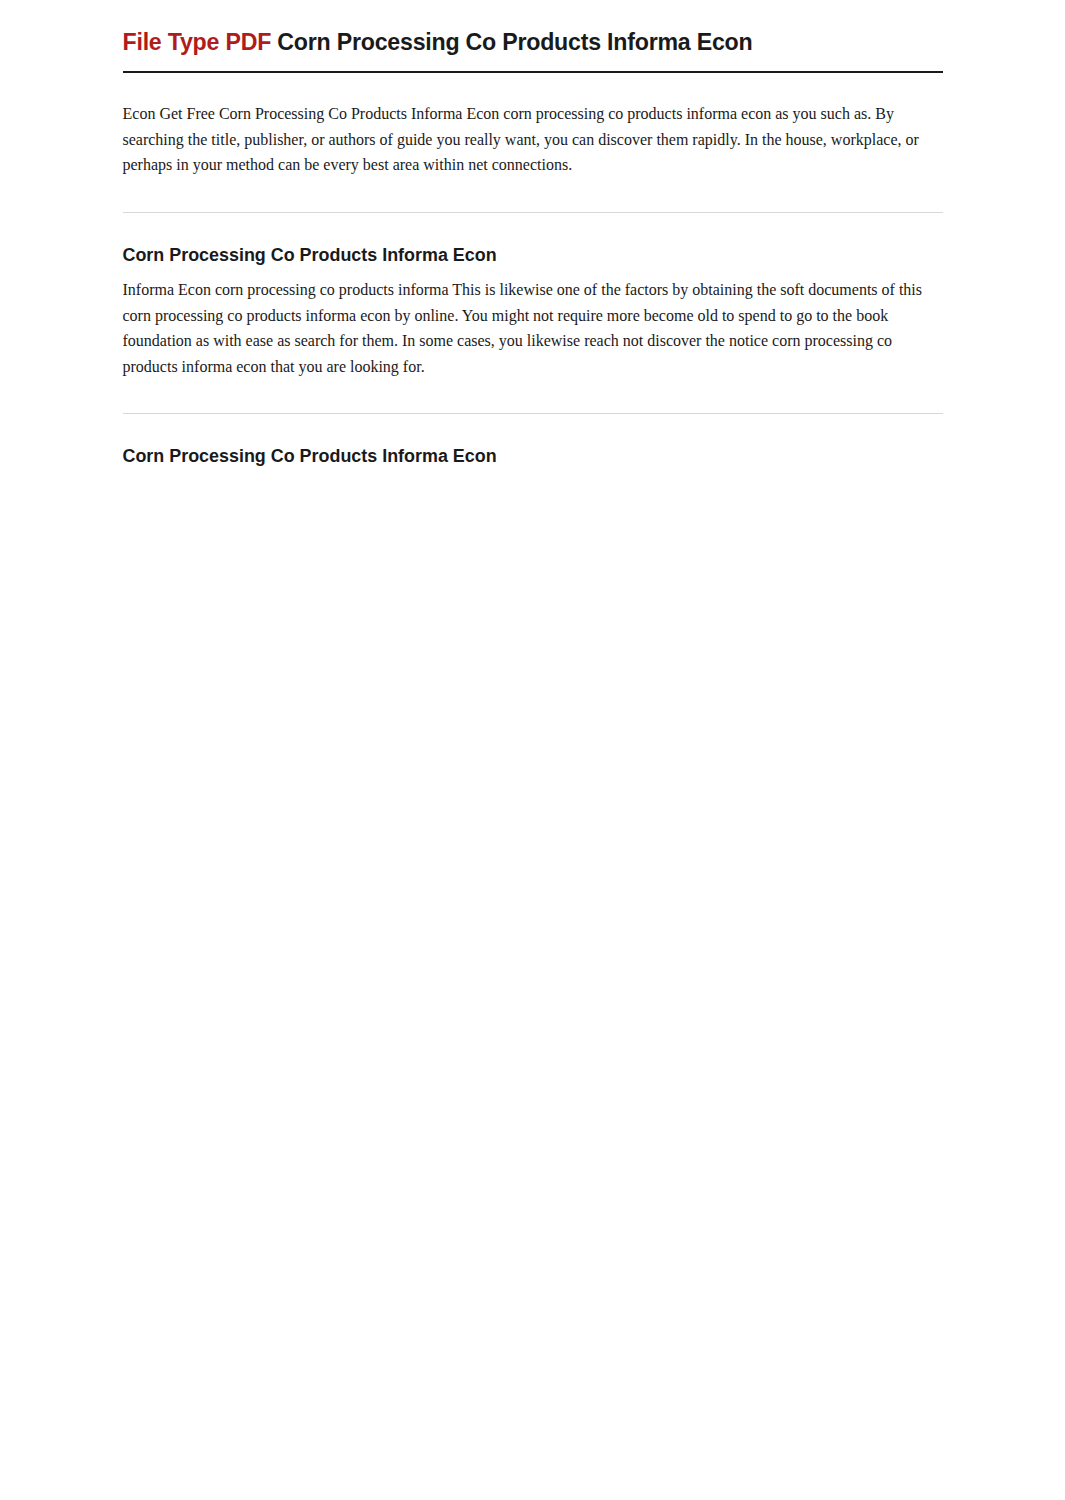File Type PDF Corn Processing Co Products Informa Econ
Econ Get Free Corn Processing Co Products Informa Econ corn processing co products informa econ as you such as. By searching the title, publisher, or authors of guide you really want, you can discover them rapidly. In the house, workplace, or perhaps in your method can be every best area within net connections.
Corn Processing Co Products Informa Econ
Informa Econ corn processing co products informa This is likewise one of the factors by obtaining the soft documents of this corn processing co products informa econ by online. You might not require more become old to spend to go to the book foundation as with ease as search for them. In some cases, you likewise reach not discover the notice corn processing co products informa econ that you are looking for.
Corn Processing Co Products Informa Econ